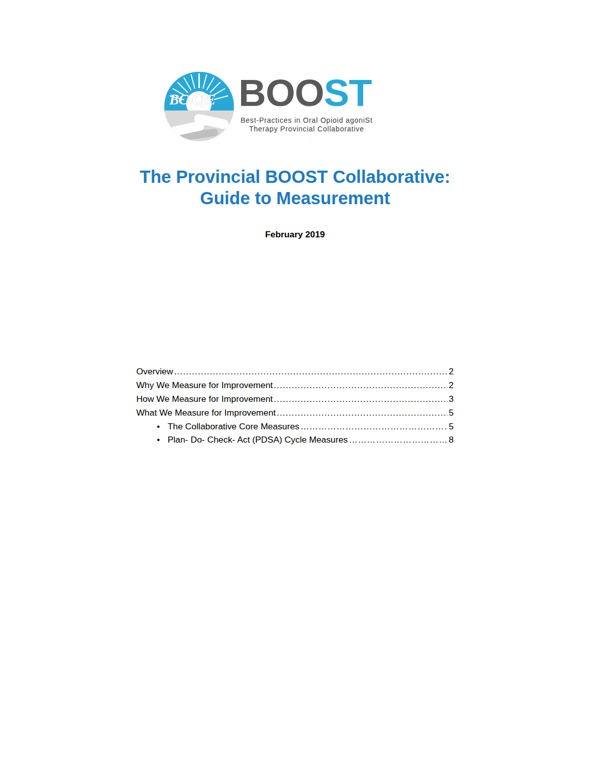BC-Cf E
BOOST
Best-Practices in Oral Opioid agoniSt
Therapy Provincial Collaborative
The Provincial BOOST Collaborative:
Guide to Measurement
February 2019
Overview ........................................................................................................... 2
Why We Measure for Improvement ....................................................................... 2
How We Measure for Improvement ....................................................................... 3
What We Measure for Improvement ..................................................................... 5
The Collaborative Core Measures ……………………………………………………………………… 5
Plan- Do- Check- Act (PDSA) Cycle Measures ………………………………………………… 8